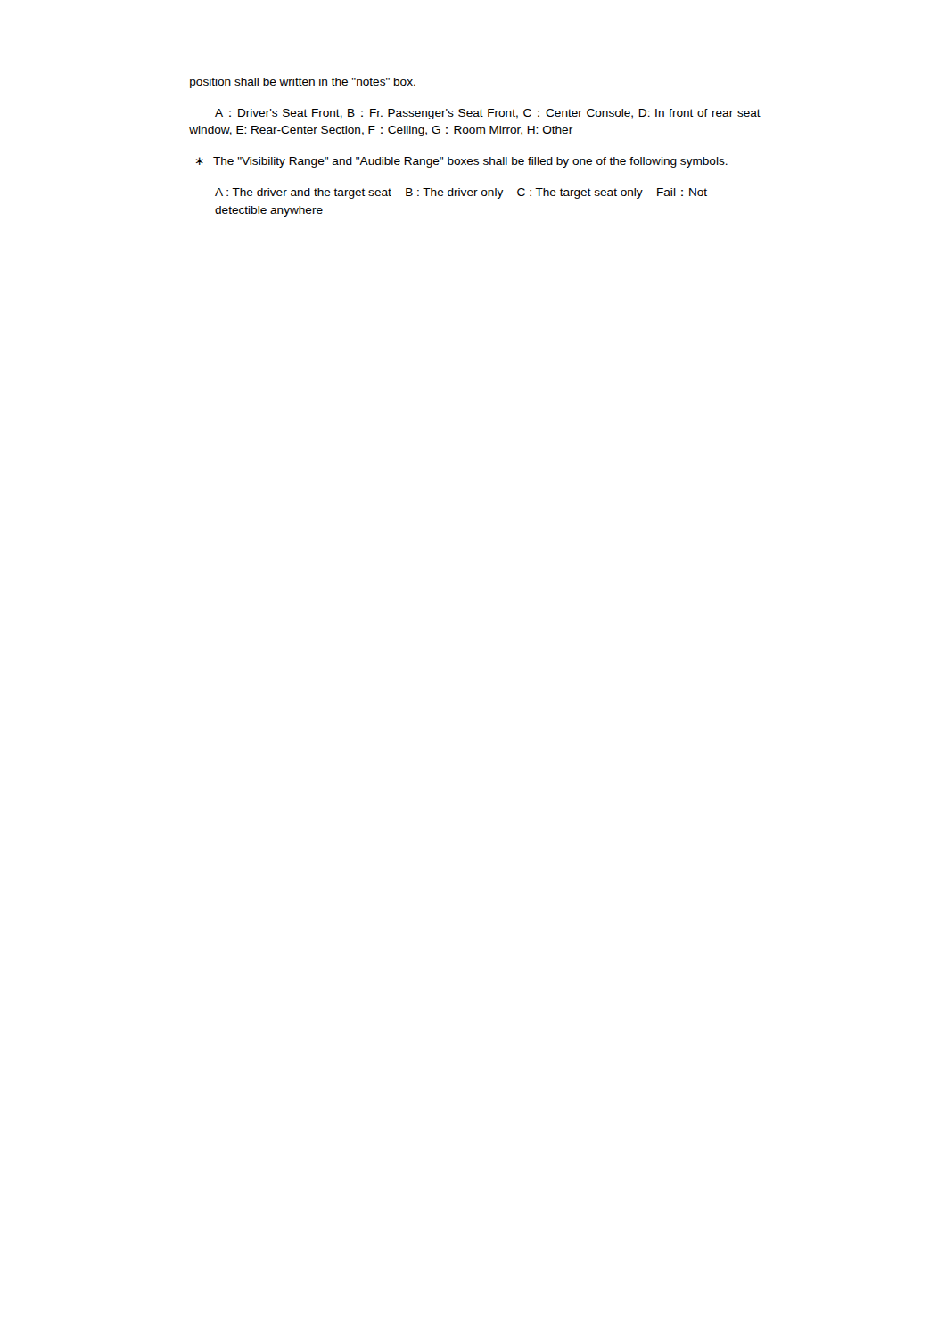position shall be written in the "notes" box.
A：Driver's Seat Front, B：Fr. Passenger's Seat Front, C：Center Console, D: In front of rear seat window, E: Rear-Center Section, F：Ceiling, G：Room Mirror, H: Other
∗ The "Visibility Range" and "Audible Range" boxes shall be filled by one of the following symbols.
A : The driver and the target seat B : The driver only C : The target seat only Fail：Not detectible anywhere